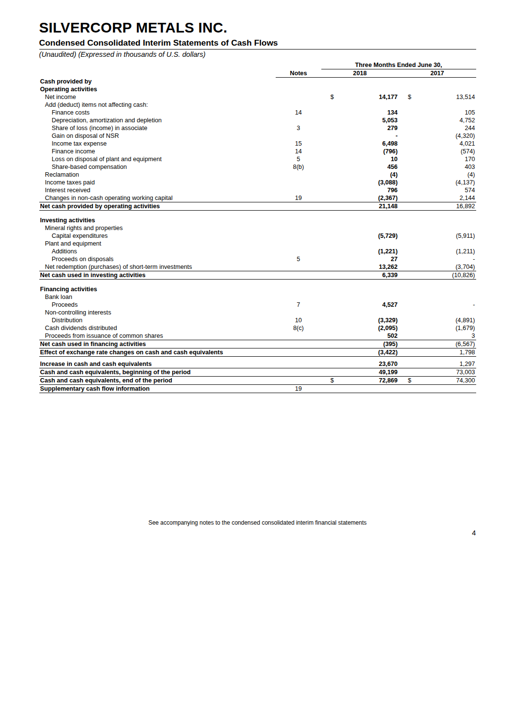SILVERCORP METALS INC.
Condensed Consolidated Interim Statements of Cash Flows
(Unaudited) (Expressed in thousands of U.S. dollars)
| | | Three Months Ended June 30, |
| --- | --- | --- |
| | Notes | 2018 | 2017 |
| Cash provided by | | | | | |
| Operating activities | | | | | |
| Net income | | $ | 14,177 | $ | 13,514 |
| Add (deduct) items not affecting cash: | | | | | |
| Finance costs | 14 | | 134 | | 105 |
| Depreciation, amortization and depletion | | | 5,053 | | 4,752 |
| Share of loss (income) in associate | 3 | | 279 | | 244 |
| Gain on disposal of NSR | | | - | | (4,320) |
| Income tax expense | 15 | | 6,498 | | 4,021 |
| Finance income | 14 | | (796) | | (574) |
| Loss on disposal of plant and equipment | 5 | | 10 | | 170 |
| Share-based compensation | 8(b) | | 456 | | 403 |
| Reclamation | | | (4) | | (4) |
| Income taxes paid | | | (3,088) | | (4,137) |
| Interest received | | | 796 | | 574 |
| Changes in non-cash operating working capital | 19 | | (2,367) | | 2,144 |
| Net cash provided by operating activities | | | 21,148 | | 16,892 |
| Investing activities | | | | | |
| Mineral rights and properties | | | | | |
| Capital expenditures | | | (5,729) | | (5,911) |
| Plant and equipment | | | | | |
| Additions | | | (1,221) | | (1,211) |
| Proceeds on disposals | 5 | | 27 | | - |
| Net redemption (purchases) of short-term investments | | | 13,262 | | (3,704) |
| Net cash used in investing activities | | | 6,339 | | (10,826) |
| Financing activities | | | | | |
| Bank loan | | | | | |
| Proceeds | 7 | | 4,527 | | - |
| Non-controlling interests | | | | | |
| Distribution | 10 | | (3,329) | | (4,891) |
| Cash dividends distributed | 8(c) | | (2,095) | | (1,679) |
| Proceeds from issuance of common shares | | | 502 | | 3 |
| Net cash used in financing activities | | | (395) | | (6,567) |
| Effect of exchange rate changes on cash and cash equivalents | | | (3,422) | | 1,798 |
| Increase in cash and cash equivalents | | | 23,670 | | 1,297 |
| Cash and cash equivalents, beginning of the period | | | 49,199 | | 73,003 |
| Cash and cash equivalents, end of the period | | $ | 72,869 | $ | 74,300 |
| Supplementary cash flow information | 19 | | | | |
See accompanying notes to the condensed consolidated interim financial statements
4